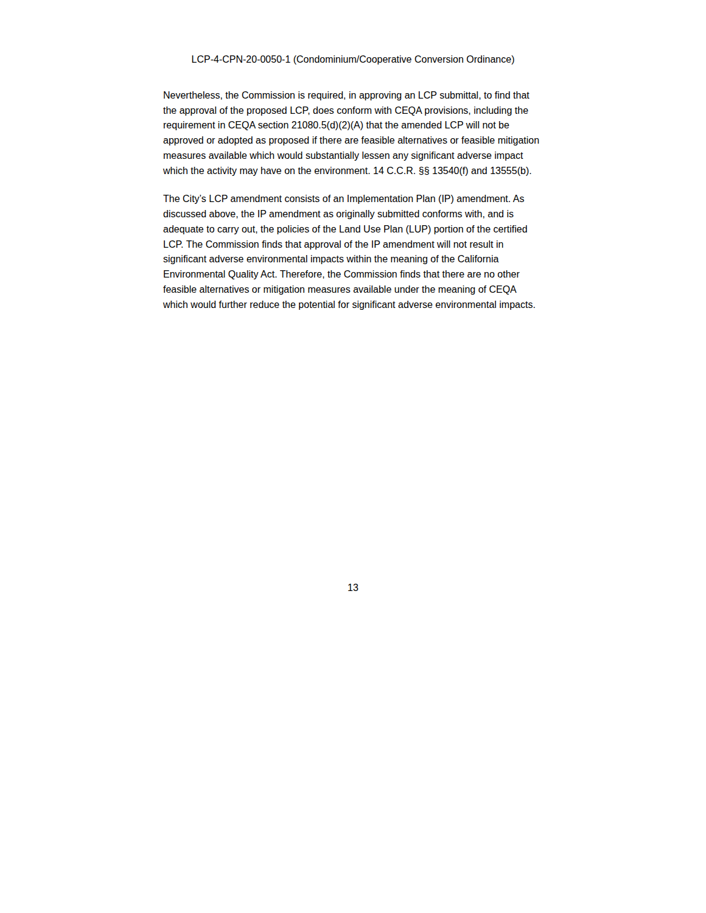LCP-4-CPN-20-0050-1 (Condominium/Cooperative Conversion Ordinance)
Nevertheless, the Commission is required, in approving an LCP submittal, to find that the approval of the proposed LCP, does conform with CEQA provisions, including the requirement in CEQA section 21080.5(d)(2)(A) that the amended LCP will not be approved or adopted as proposed if there are feasible alternatives or feasible mitigation measures available which would substantially lessen any significant adverse impact which the activity may have on the environment. 14 C.C.R. §§ 13540(f) and 13555(b).
The City’s LCP amendment consists of an Implementation Plan (IP) amendment. As discussed above, the IP amendment as originally submitted conforms with, and is adequate to carry out, the policies of the Land Use Plan (LUP) portion of the certified LCP. The Commission finds that approval of the IP amendment will not result in significant adverse environmental impacts within the meaning of the California Environmental Quality Act. Therefore, the Commission finds that there are no other feasible alternatives or mitigation measures available under the meaning of CEQA which would further reduce the potential for significant adverse environmental impacts.
13